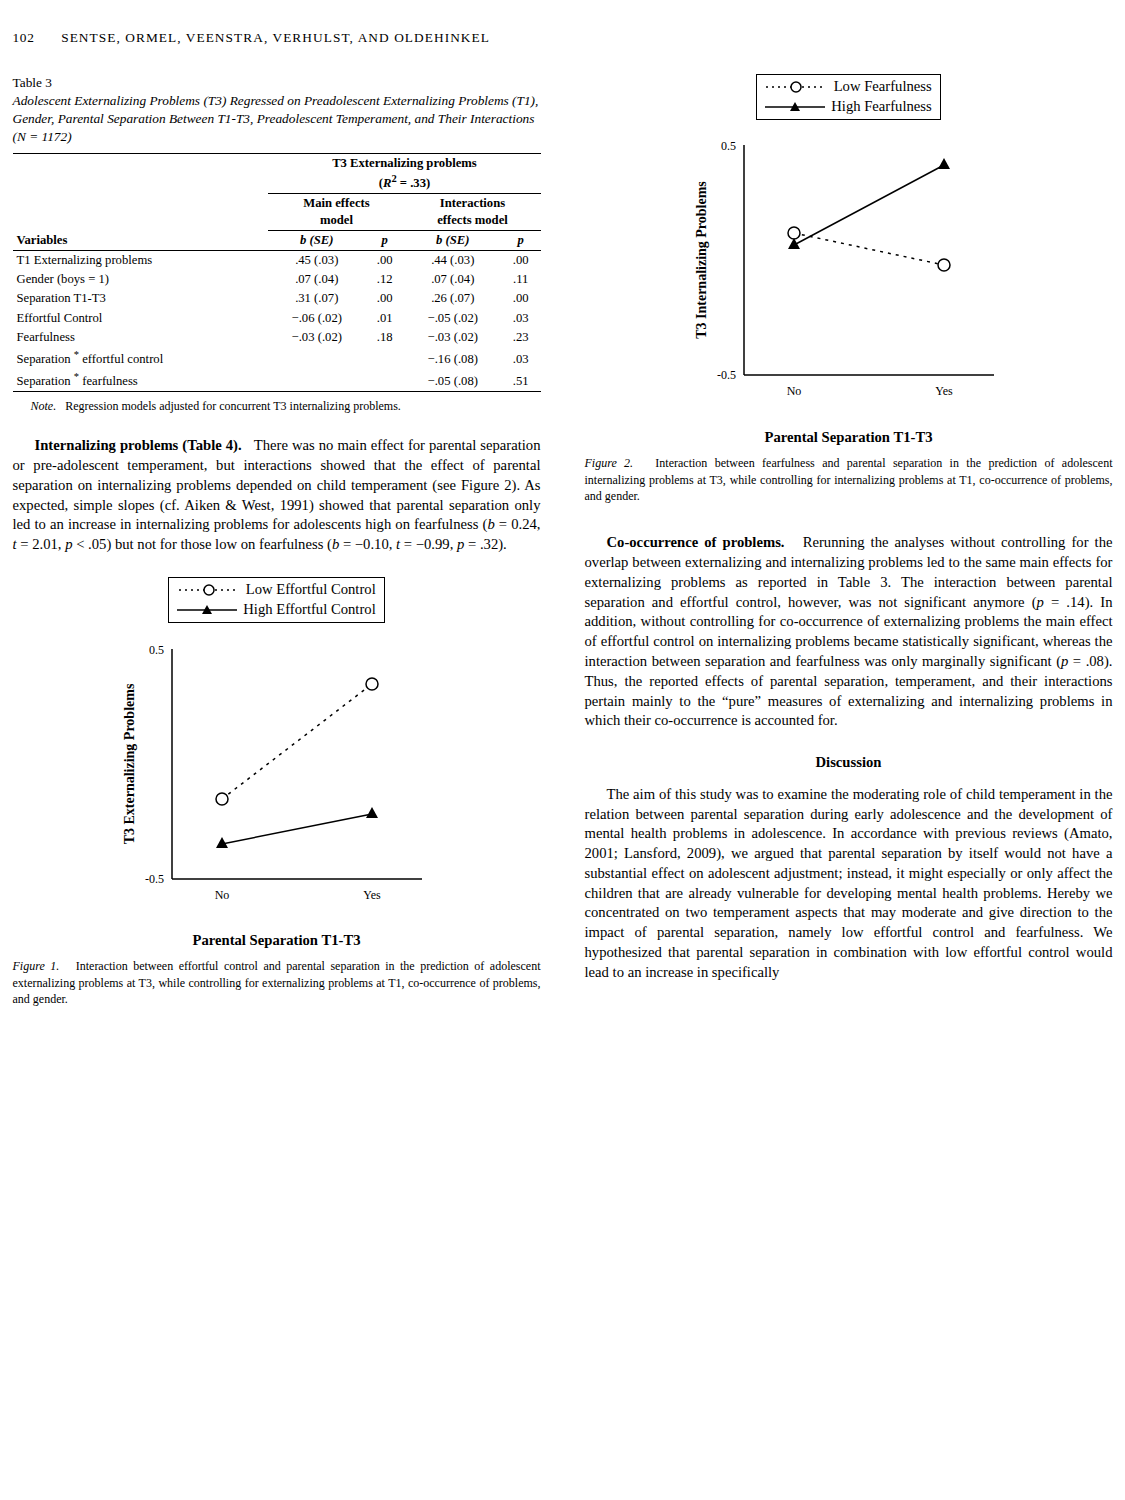102 Sentse, Ormel, Veenstra, Verhulst, and Oldehinkel
Table 3 Adolescent Externalizing Problems (T3) Regressed on Preadolescent Externalizing Problems (T1), Gender, Parental Separation Between T1-T3, Preadolescent Temperament, and Their Interactions (N = 1172)
| | T3 Externalizing problems ( R 2 = .33) |
| --- | --- |
| | Main effects model | Interactions effects model |
| Variables | b (SE) | p | b (SE) | p |
| T1 Externalizing problems | .45 (.03) | .00 | .44 (.03) | .00 |
| Gender (boys = 1) | .07 (.04) | .12 | .07 (.04) | .11 |
| Separation T1-T3 | .31 (.07) | .00 | .26 (.07) | .00 |
| Effortful Control | −.06 (.02) | .01 | −.05 (.02) | .03 |
| Fearfulness | −.03 (.02) | .18 | −.03 (.02) | .23 |
| Separation * effortful control | | | −.16 (.08) | .03 |
| Separation * fearfulness | | | −.05 (.08) | .51 |
Note. Regression models adjusted for concurrent T3 internalizing problems.
Internalizing problems (Table 4). There was no main effect for parental separation or pre-adolescent temperament, but interactions showed that the effect of parental separation on internalizing problems depended on child temperament (see Figure 2). As expected, simple slopes (cf. Aiken & West, 1991) showed that parental separation only led to an increase in internalizing problems for adolescents high on fearfulness (b = 0.24, t = 2.01, p < .05) but not for those low on fearfulness (b = −0.10, t = −0.99, p = .32).
Low Effortful Control
High Effortful Control
0.5 -0.5 T3 Externalizing Problems No Yes
Parental Separation T1-T3
Figure 1. Interaction between effortful control and parental separation in the prediction of adolescent externalizing problems at T3, while controlling for externalizing problems at T1, co-occurrence of problems, and gender.
Low Fearfulness
High Fearfulness
0.5 -0.5 T3 Internalizing Problems No Yes
Parental Separation T1-T3
Figure 2. Interaction between fearfulness and parental separation in the prediction of adolescent internalizing problems at T3, while controlling for internalizing problems at T1, co-occurrence of problems, and gender.
Co-occurrence of problems. Rerunning the analyses without controlling for the overlap between externalizing and internalizing problems led to the same main effects for externalizing problems as reported in Table 3. The interaction between parental separation and effortful control, however, was not significant anymore (p = .14). In addition, without controlling for co-occurrence of externalizing problems the main effect of effortful control on internalizing problems became statistically significant, whereas the interaction between separation and fearfulness was only marginally significant (p = .08). Thus, the reported effects of parental separation, temperament, and their interactions pertain mainly to the “pure” measures of externalizing and internalizing problems in which their co-occurrence is accounted for.
Discussion
The aim of this study was to examine the moderating role of child temperament in the relation between parental separation during early adolescence and the development of mental health problems in adolescence. In accordance with previous reviews (Amato, 2001; Lansford, 2009), we argued that parental separation by itself would not have a substantial effect on adolescent adjustment; instead, it might especially or only affect the children that are already vulnerable for developing mental health problems. Hereby we concentrated on two temperament aspects that may moderate and give direction to the impact of parental separation, namely low effortful control and fearfulness. We hypothesized that parental separation in combination with low effortful control would lead to an increase in specifically